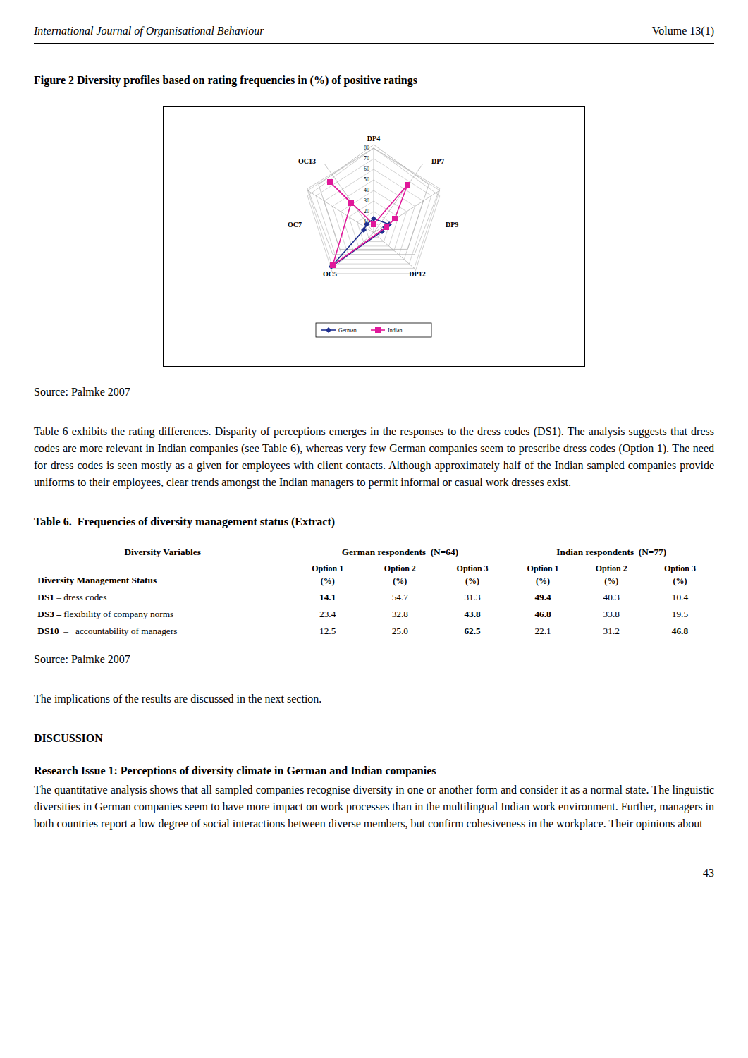International Journal of Organisational Behaviour Volume 13(1)
Figure 2 Diversity profiles based on rating frequencies in (%) of positive ratings
DP4 DP7 DP9 DP12 OC5 OC7 OC13 80 70 60 50 40 30 20 10 German Indian
Source: Palmke 2007
Table 6 exhibits the rating differences. Disparity of perceptions emerges in the responses to the dress codes (DS1). The analysis suggests that dress codes are more relevant in Indian companies (see Table 6), whereas very few German companies seem to prescribe dress codes (Option 1). The need for dress codes is seen mostly as a given for employees with client contacts. Although approximately half of the Indian sampled companies provide uniforms to their employees, clear trends amongst the Indian managers to permit informal or casual work dresses exist.
Table 6. Frequencies of diversity management status (Extract)
| Diversity Variables | German respondents (N=64) | Indian respondents (N=77) |
| --- | --- | --- |
| Diversity Management Status | Option 1 (%) | Option 2 (%) | Option 3 (%) | Option 1 (%) | Option 2 (%) | Option 3 (%) |
| DS1 – dress codes | 14.1 | 54.7 | 31.3 | 49.4 | 40.3 | 10.4 |
| DS3 – flexibility of company norms | 23.4 | 32.8 | 43.8 | 46.8 | 33.8 | 19.5 |
| DS10 – accountability of managers | 12.5 | 25.0 | 62.5 | 22.1 | 31.2 | 46.8 |
Source: Palmke 2007
The implications of the results are discussed in the next section.
DISCUSSION
Research Issue 1: Perceptions of diversity climate in German and Indian companies
The quantitative analysis shows that all sampled companies recognise diversity in one or another form and consider it as a normal state. The linguistic diversities in German companies seem to have more impact on work processes than in the multilingual Indian work environment. Further, managers in both countries report a low degree of social interactions between diverse members, but confirm cohesiveness in the workplace. Their opinions about
43